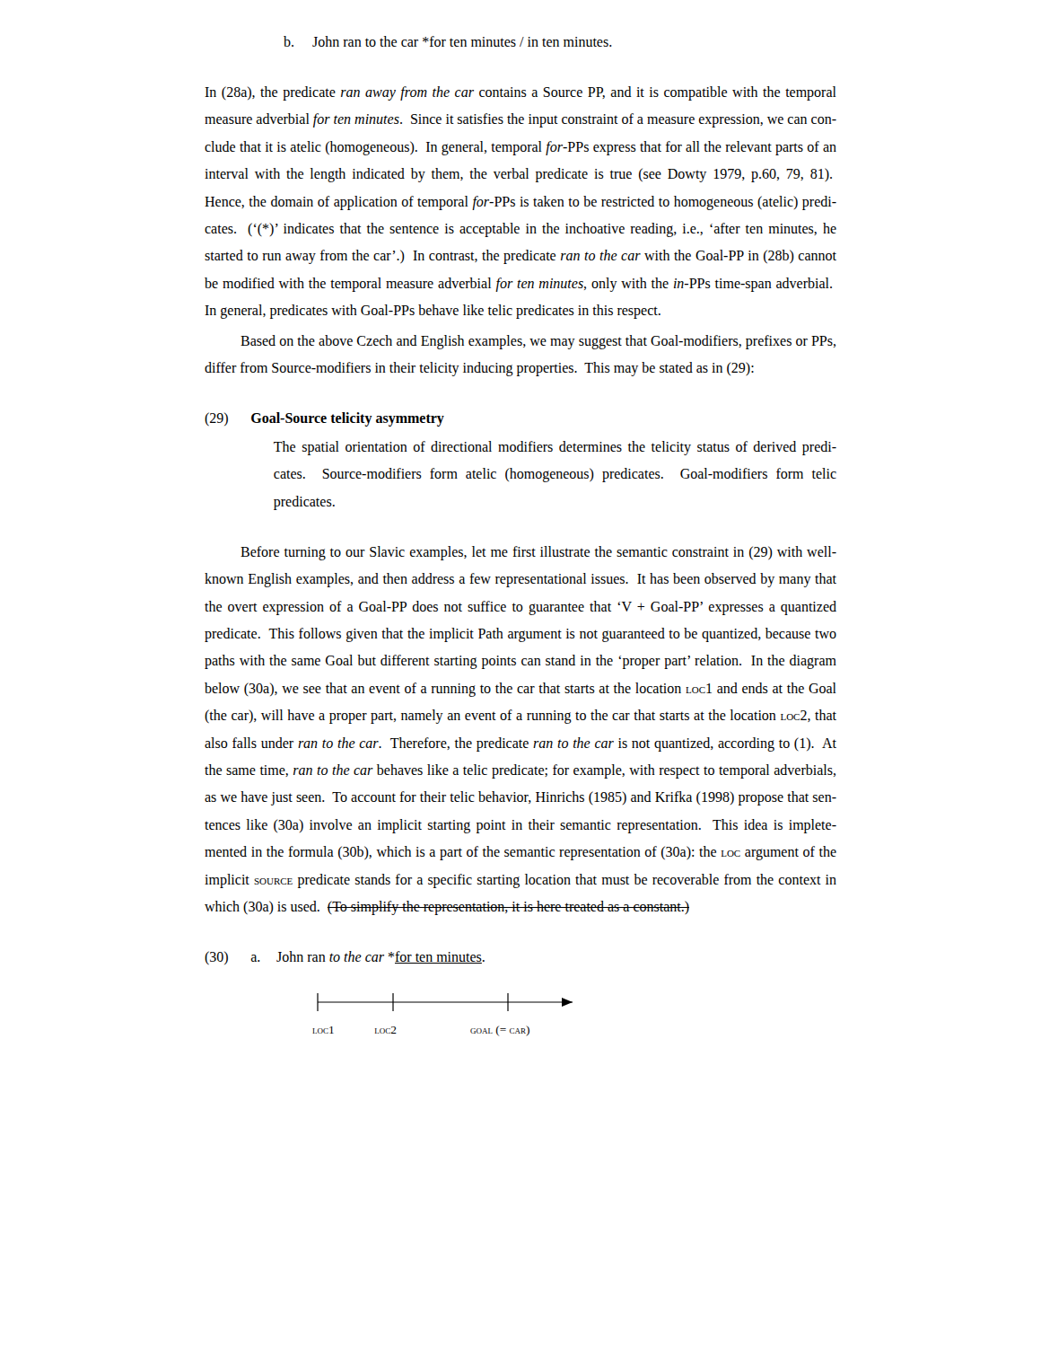b. John ran to the car *for ten minutes / in ten minutes.
In (28a), the predicate ran away from the car contains a Source PP, and it is compatible with the temporal measure adverbial for ten minutes. Since it satisfies the input constraint of a measure expression, we can conclude that it is atelic (homogeneous). In general, temporal for-PPs express that for all the relevant parts of an interval with the length indicated by them, the verbal predicate is true (see Dowty 1979, p.60, 79, 81). Hence, the domain of application of temporal for-PPs is taken to be restricted to homogeneous (atelic) predicates. (‘(*)’ indicates that the sentence is acceptable in the inchoative reading, i.e., ‘after ten minutes, he started to run away from the car’.) In contrast, the predicate ran to the car with the Goal-PP in (28b) cannot be modified with the temporal measure adverbial for ten minutes, only with the in-PPs time-span adverbial. In general, predicates with Goal-PPs behave like telic predicates in this respect.
Based on the above Czech and English examples, we may suggest that Goal-modifiers, prefixes or PPs, differ from Source-modifiers in their telicity inducing properties. This may be stated as in (29):
(29)
Goal-Source telicity asymmetry The spatial orientation of directional modifiers determines the telicity status of derived predicates. Source-modifiers form atelic (homogeneous) predicates. Goal-modifiers form telic predicates.
Before turning to our Slavic examples, let me first illustrate the semantic constraint in (29) with well-known English examples, and then address a few representational issues. It has been observed by many that the overt expression of a Goal-PP does not suffice to guarantee that ‘V + Goal-PP’ expresses a quantized predicate. This follows given that the implicit Path argument is not guaranteed to be quantized, because two paths with the same Goal but different starting points can stand in the ‘proper part’ relation. In the diagram below (30a), we see that an event of a running to the car that starts at the location loc1 and ends at the Goal (the car), will have a proper part, namely an event of a running to the car that starts at the location loc2, that also falls under ran to the car. Therefore, the predicate ran to the car is not quantized, according to (1). At the same time, ran to the car behaves like a telic predicate; for example, with respect to temporal adverbials, as we have just seen. To account for their telic behavior, Hinrichs (1985) and Krifka (1998) propose that sentences like (30a) involve an implicit starting point in their semantic representation. This idea is impletemented in the formula (30b), which is a part of the semantic representation of (30a): the loc argument of the implicit source predicate stands for a specific starting location that must be recoverable from the context in which (30a) is used. (To simplify the representation, it is here treated as a constant.)
(30)
a.
John ran to the car *for ten minutes.
loc1 loc2 goal (= car)